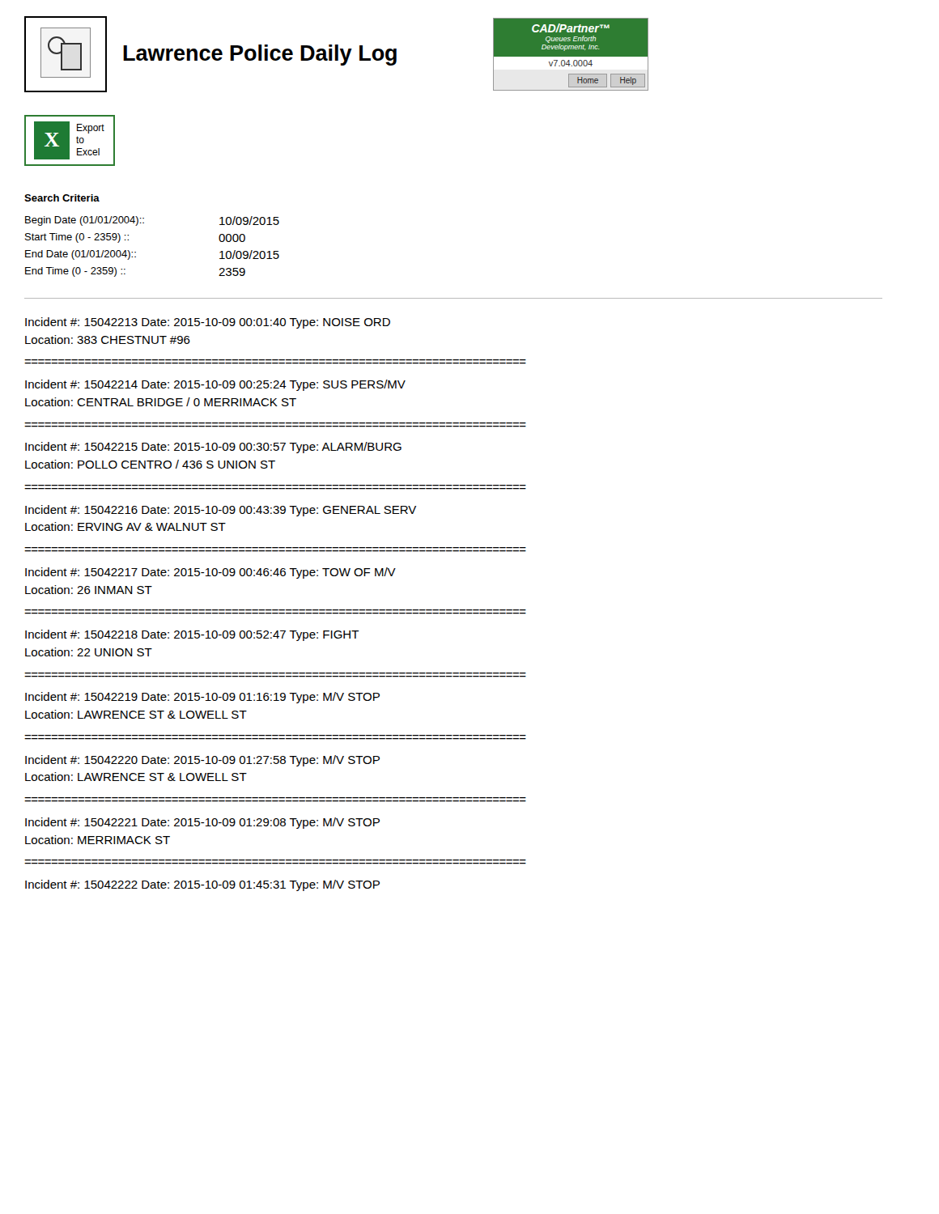| | Lawrence Police Daily Log | CAD/Partner™ Queues Enforth Development, Inc. v7.04.0004 Home Help |
| X | Export to Excel |
Search Criteria
| Begin Date (01/01/2004):: | 10/09/2015 |
| Start Time (0 - 2359) :: | 0000 |
| End Date (01/01/2004):: | 10/09/2015 |
| End Time (0 - 2359) :: | 2359 |
Incident #: 15042213 Date: 2015-10-09 00:01:40 Type: NOISE ORD
Location: 383 CHESTNUT #96
===========================================================================
Incident #: 15042214 Date: 2015-10-09 00:25:24 Type: SUS PERS/MV
Location: CENTRAL BRIDGE / 0 MERRIMACK ST
===========================================================================
Incident #: 15042215 Date: 2015-10-09 00:30:57 Type: ALARM/BURG
Location: POLLO CENTRO / 436 S UNION ST
===========================================================================
Incident #: 15042216 Date: 2015-10-09 00:43:39 Type: GENERAL SERV
Location: ERVING AV & WALNUT ST
===========================================================================
Incident #: 15042217 Date: 2015-10-09 00:46:46 Type: TOW OF M/V
Location: 26 INMAN ST
===========================================================================
Incident #: 15042218 Date: 2015-10-09 00:52:47 Type: FIGHT
Location: 22 UNION ST
===========================================================================
Incident #: 15042219 Date: 2015-10-09 01:16:19 Type: M/V STOP
Location: LAWRENCE ST & LOWELL ST
===========================================================================
Incident #: 15042220 Date: 2015-10-09 01:27:58 Type: M/V STOP
Location: LAWRENCE ST & LOWELL ST
===========================================================================
Incident #: 15042221 Date: 2015-10-09 01:29:08 Type: M/V STOP
Location: MERRIMACK ST
===========================================================================
Incident #: 15042222 Date: 2015-10-09 01:45:31 Type: M/V STOP